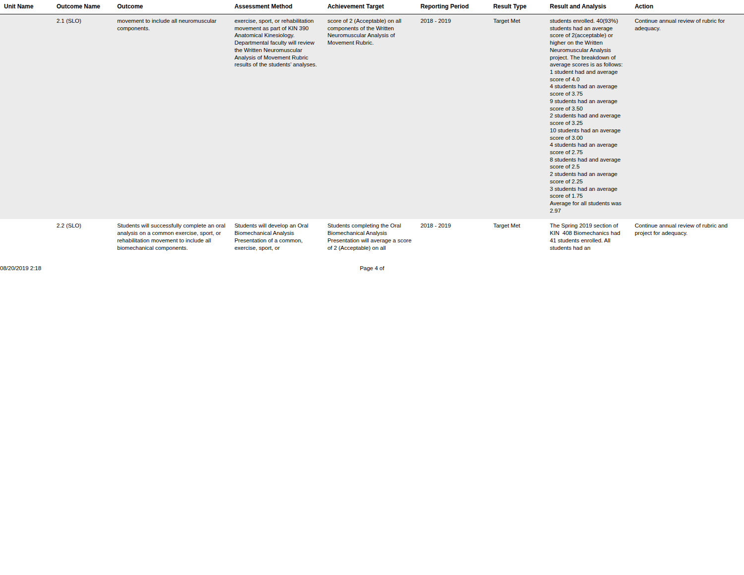| Unit Name | Outcome Name | Outcome | Assessment Method | Achievement Target | Reporting Period | Result Type | Result and Analysis | Action |
| --- | --- | --- | --- | --- | --- | --- | --- | --- |
| | 2.1 (SLO) | movement to include all neuromuscular components. | exercise, sport, or rehabilitation movement as part of KIN 390 Anatomical Kinesiology. Departmental faculty will review the Written Neuromuscular Analysis of Movement Rubric results of the students’ analyses. | score of 2 (Acceptable) on all components of the Written Neuromuscular Analysis of Movement Rubric. | 2018 - 2019 | Target Met | students enrolled. 40(93%) students had an average score of 2(acceptable) or higher on the Written Neuromuscular Analysis project. The breakdown of average scores is as follows: 1 student had and average score of 4.0 4 students had an average score of 3.75 9 students had an average score of 3.50 2 students had and average score of 3.25 10 students had an average score of 3.00 4 students had an average score of 2.75 8 students had and average score of 2.5 2 students had an average score of 2.25 3 students had an average score of 1.75 Average for all students was 2.97 | Continue annual review of rubric for adequacy. |
| | 2.2 (SLO) | Students will successfully complete an oral analysis on a common exercise, sport, or rehabilitation movement to include all biomechanical components. | Students will develop an Oral Biomechanical Analysis Presentation of a common, exercise, sport, or | Students completing the Oral Biomechanical Analysis Presentation will average a score of 2 (Acceptable) on all | 2018 - 2019 | Target Met | The Spring 2019 section of KIN 408 Biomechanics had 41 students enrolled. All students had an | Continue annual review of rubric and project for adequacy. |
08/20/2019 2:18
Page 4 of